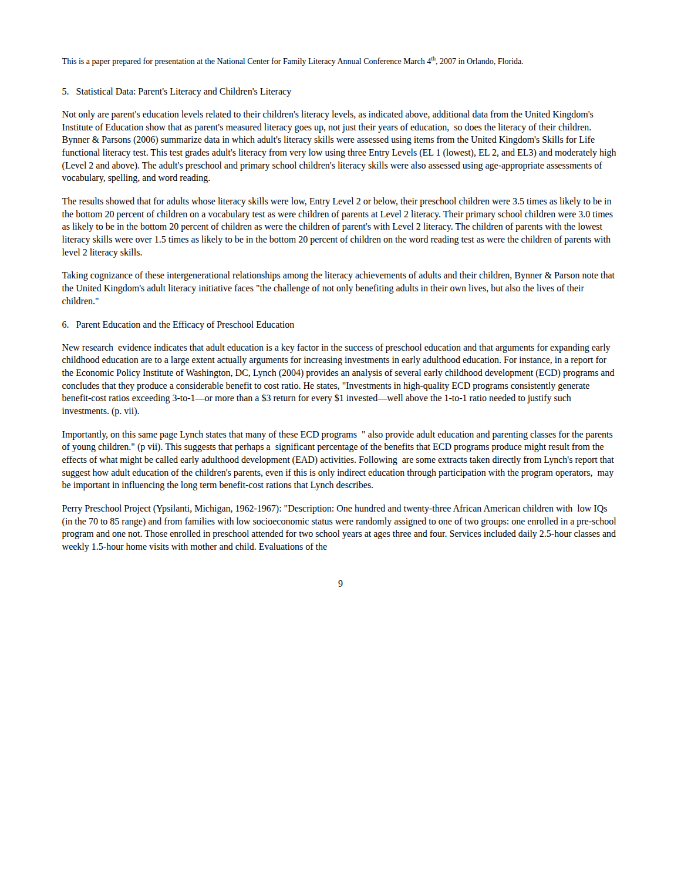This is a paper prepared for presentation at the National Center for Family Literacy Annual Conference March 4th, 2007 in Orlando, Florida.
5. Statistical Data: Parent's Literacy and Children's Literacy
Not only are parent's education levels related to their children's literacy levels, as indicated above, additional data from the United Kingdom's Institute of Education show that as parent's measured literacy goes up, not just their years of education, so does the literacy of their children. Bynner & Parsons (2006) summarize data in which adult's literacy skills were assessed using items from the United Kingdom's Skills for Life functional literacy test. This test grades adult's literacy from very low using three Entry Levels (EL 1 (lowest), EL 2, and EL3) and moderately high (Level 2 and above). The adult's preschool and primary school children's literacy skills were also assessed using age-appropriate assessments of vocabulary, spelling, and word reading.
The results showed that for adults whose literacy skills were low, Entry Level 2 or below, their preschool children were 3.5 times as likely to be in the bottom 20 percent of children on a vocabulary test as were children of parents at Level 2 literacy. Their primary school children were 3.0 times as likely to be in the bottom 20 percent of children as were the children of parent's with Level 2 literacy. The children of parents with the lowest literacy skills were over 1.5 times as likely to be in the bottom 20 percent of children on the word reading test as were the children of parents with level 2 literacy skills.
Taking cognizance of these intergenerational relationships among the literacy achievements of adults and their children, Bynner & Parson note that the United Kingdom's adult literacy initiative faces "the challenge of not only benefiting adults in their own lives, but also the lives of their children."
6. Parent Education and the Efficacy of Preschool Education
New research evidence indicates that adult education is a key factor in the success of preschool education and that arguments for expanding early childhood education are to a large extent actually arguments for increasing investments in early adulthood education. For instance, in a report for the Economic Policy Institute of Washington, DC, Lynch (2004) provides an analysis of several early childhood development (ECD) programs and concludes that they produce a considerable benefit to cost ratio. He states, "Investments in high-quality ECD programs consistently generate benefit-cost ratios exceeding 3-to-1—or more than a $3 return for every $1 invested—well above the 1-to-1 ratio needed to justify such investments. (p. vii).
Importantly, on this same page Lynch states that many of these ECD programs " also provide adult education and parenting classes for the parents of young children." (p vii). This suggests that perhaps a significant percentage of the benefits that ECD programs produce might result from the effects of what might be called early adulthood development (EAD) activities. Following are some extracts taken directly from Lynch's report that suggest how adult education of the children's parents, even if this is only indirect education through participation with the program operators, may be important in influencing the long term benefit-cost rations that Lynch describes.
Perry Preschool Project (Ypsilanti, Michigan, 1962-1967): "Description: One hundred and twenty-three African American children with low IQs (in the 70 to 85 range) and from families with low socioeconomic status were randomly assigned to one of two groups: one enrolled in a pre-school program and one not. Those enrolled in preschool attended for two school years at ages three and four. Services included daily 2.5-hour classes and weekly 1.5-hour home visits with mother and child. Evaluations of the
9